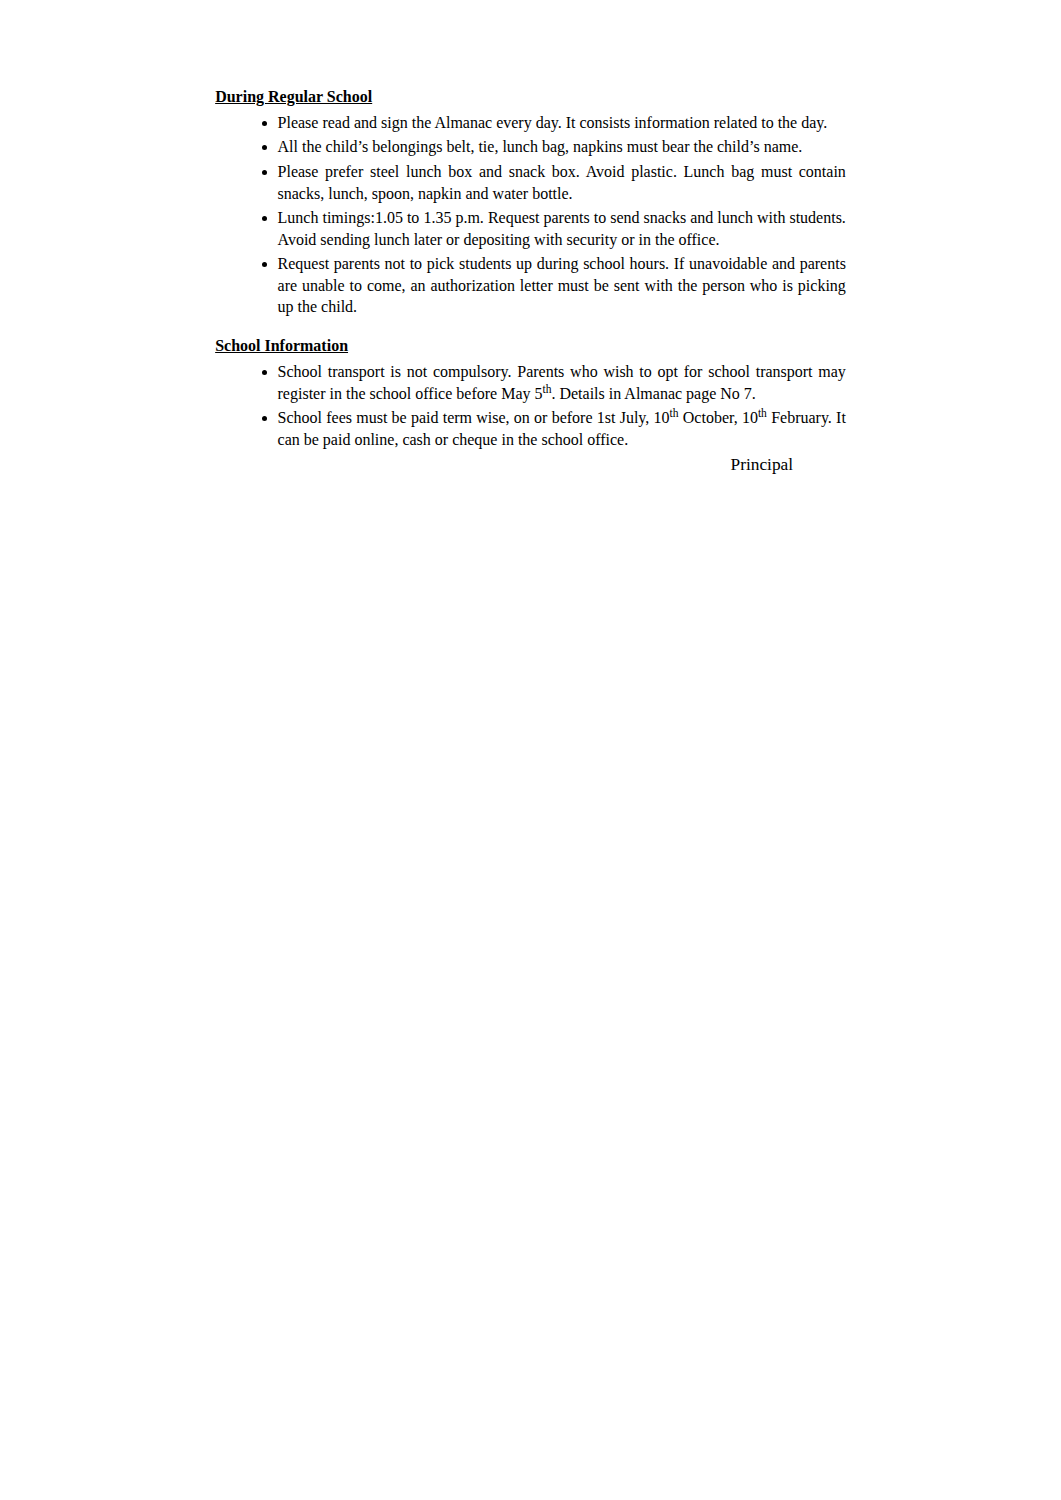During Regular School
Please read and sign the Almanac every day. It consists information related to the day.
All the child’s belongings belt, tie, lunch bag, napkins must bear the child’s name.
Please prefer steel lunch box and snack box. Avoid plastic. Lunch bag must contain snacks, lunch, spoon, napkin and water bottle.
Lunch timings:1.05 to 1.35 p.m. Request parents to send snacks and lunch with students. Avoid sending lunch later or depositing with security or in the office.
Request parents not to pick students up during school hours. If unavoidable and parents are unable to come, an authorization letter must be sent with the person who is picking up the child.
School Information
School transport is not compulsory. Parents who wish to opt for school transport may register in the school office before May 5th. Details in Almanac page No 7.
School fees must be paid term wise, on or before 1st July, 10th October, 10th February. It can be paid online, cash or cheque in the school office.
Principal